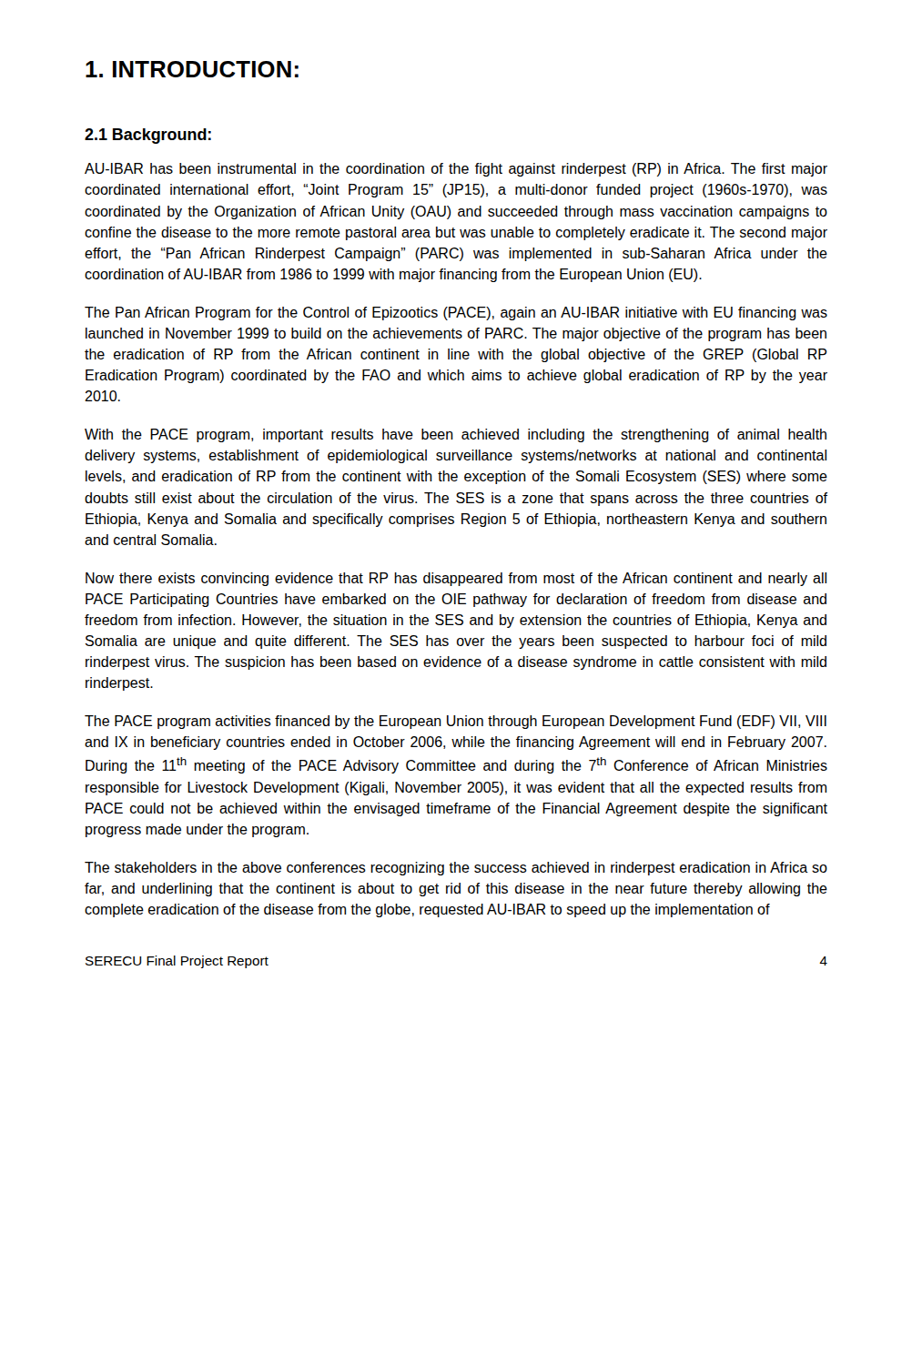1. INTRODUCTION:
2.1 Background:
AU-IBAR has been instrumental in the coordination of the fight against rinderpest (RP) in Africa. The first major coordinated international effort, “Joint Program 15” (JP15), a multi-donor funded project (1960s-1970), was coordinated by the Organization of African Unity (OAU) and succeeded through mass vaccination campaigns to confine the disease to the more remote pastoral area but was unable to completely eradicate it. The second major effort, the “Pan African Rinderpest Campaign” (PARC) was implemented in sub-Saharan Africa under the coordination of AU-IBAR from 1986 to 1999 with major financing from the European Union (EU).
The Pan African Program for the Control of Epizootics (PACE), again an AU-IBAR initiative with EU financing was launched in November 1999 to build on the achievements of PARC. The major objective of the program has been the eradication of RP from the African continent in line with the global objective of the GREP (Global RP Eradication Program) coordinated by the FAO and which aims to achieve global eradication of RP by the year 2010.
With the PACE program, important results have been achieved including the strengthening of animal health delivery systems, establishment of epidemiological surveillance systems/networks at national and continental levels, and eradication of RP from the continent with the exception of the Somali Ecosystem (SES) where some doubts still exist about the circulation of the virus. The SES is a zone that spans across the three countries of Ethiopia, Kenya and Somalia and specifically comprises Region 5 of Ethiopia, northeastern Kenya and southern and central Somalia.
Now there exists convincing evidence that RP has disappeared from most of the African continent and nearly all PACE Participating Countries have embarked on the OIE pathway for declaration of freedom from disease and freedom from infection. However, the situation in the SES and by extension the countries of Ethiopia, Kenya and Somalia are unique and quite different. The SES has over the years been suspected to harbour foci of mild rinderpest virus. The suspicion has been based on evidence of a disease syndrome in cattle consistent with mild rinderpest.
The PACE program activities financed by the European Union through European Development Fund (EDF) VII, VIII and IX in beneficiary countries ended in October 2006, while the financing Agreement will end in February 2007. During the 11th meeting of the PACE Advisory Committee and during the 7th Conference of African Ministries responsible for Livestock Development (Kigali, November 2005), it was evident that all the expected results from PACE could not be achieved within the envisaged timeframe of the Financial Agreement despite the significant progress made under the program.
The stakeholders in the above conferences recognizing the success achieved in rinderpest eradication in Africa so far, and underlining that the continent is about to get rid of this disease in the near future thereby allowing the complete eradication of the disease from the globe, requested AU-IBAR to speed up the implementation of
SERECU Final Project Report 4